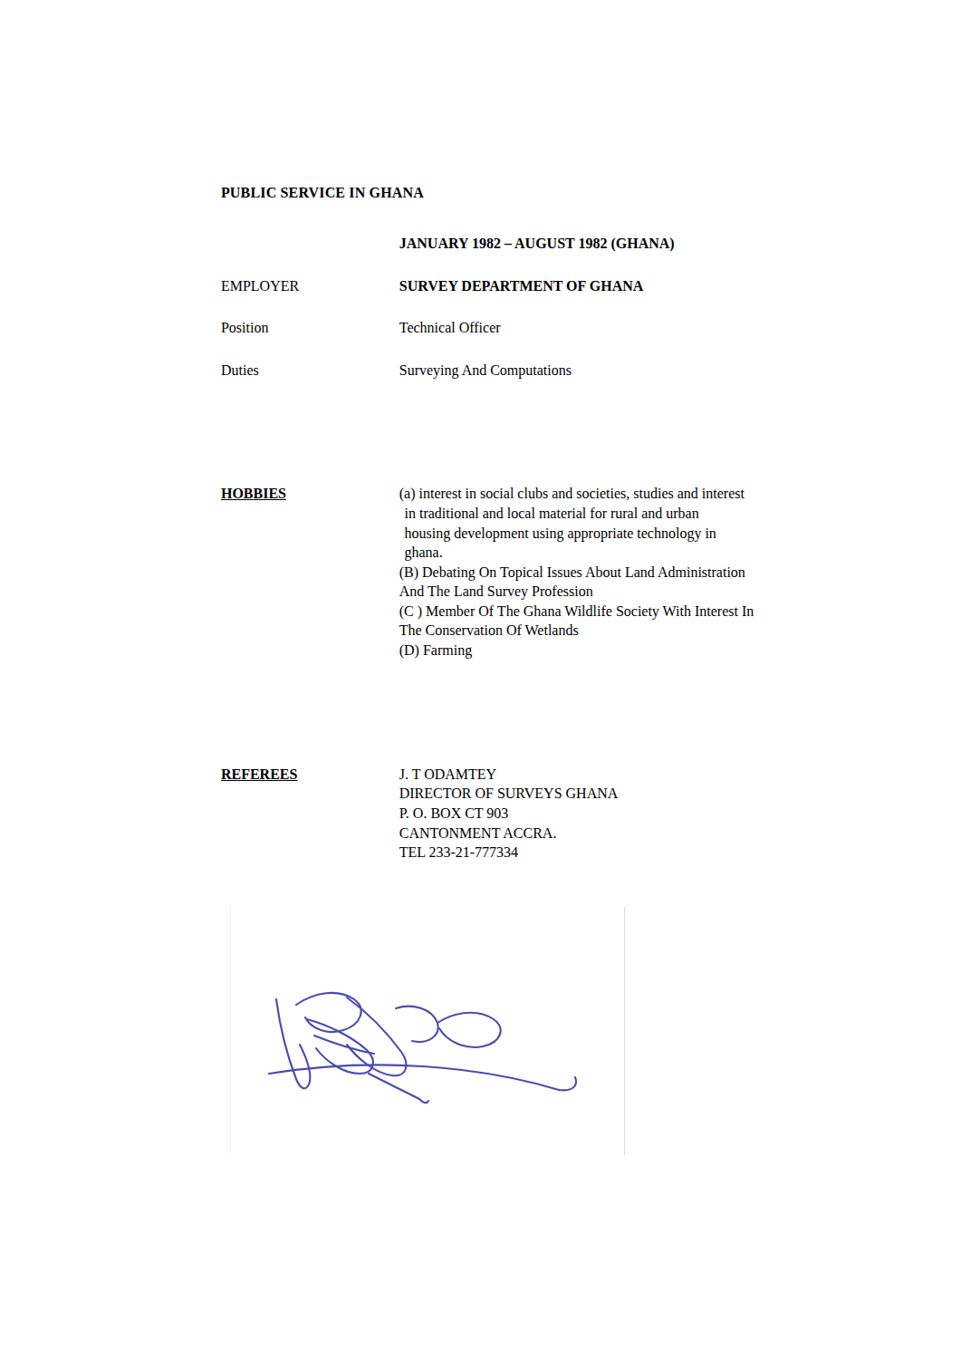PUBLIC SERVICE IN GHANA
| | JANUARY 1982 – AUGUST 1982 (GHANA) |
| EMPLOYER | SURVEY DEPARTMENT OF GHANA |
| Position | Technical Officer |
| Duties | Surveying And Computations |
| HOBBIES | (a) interest in social clubs and societies, studies and interest in traditional and local material for rural and urban housing development using appropriate technology in ghana. (B) Debating On Topical Issues About Land Administration And The Land Survey Profession (C ) Member Of The Ghana Wildlife Society With Interest In The Conservation Of Wetlands (D) Farming |
| REFEREES | J. T ODAMTEY DIRECTOR OF SURVEYS GHANA P. O. BOX CT 903 CANTONMENT ACCRA. TEL 233-21-777334 |